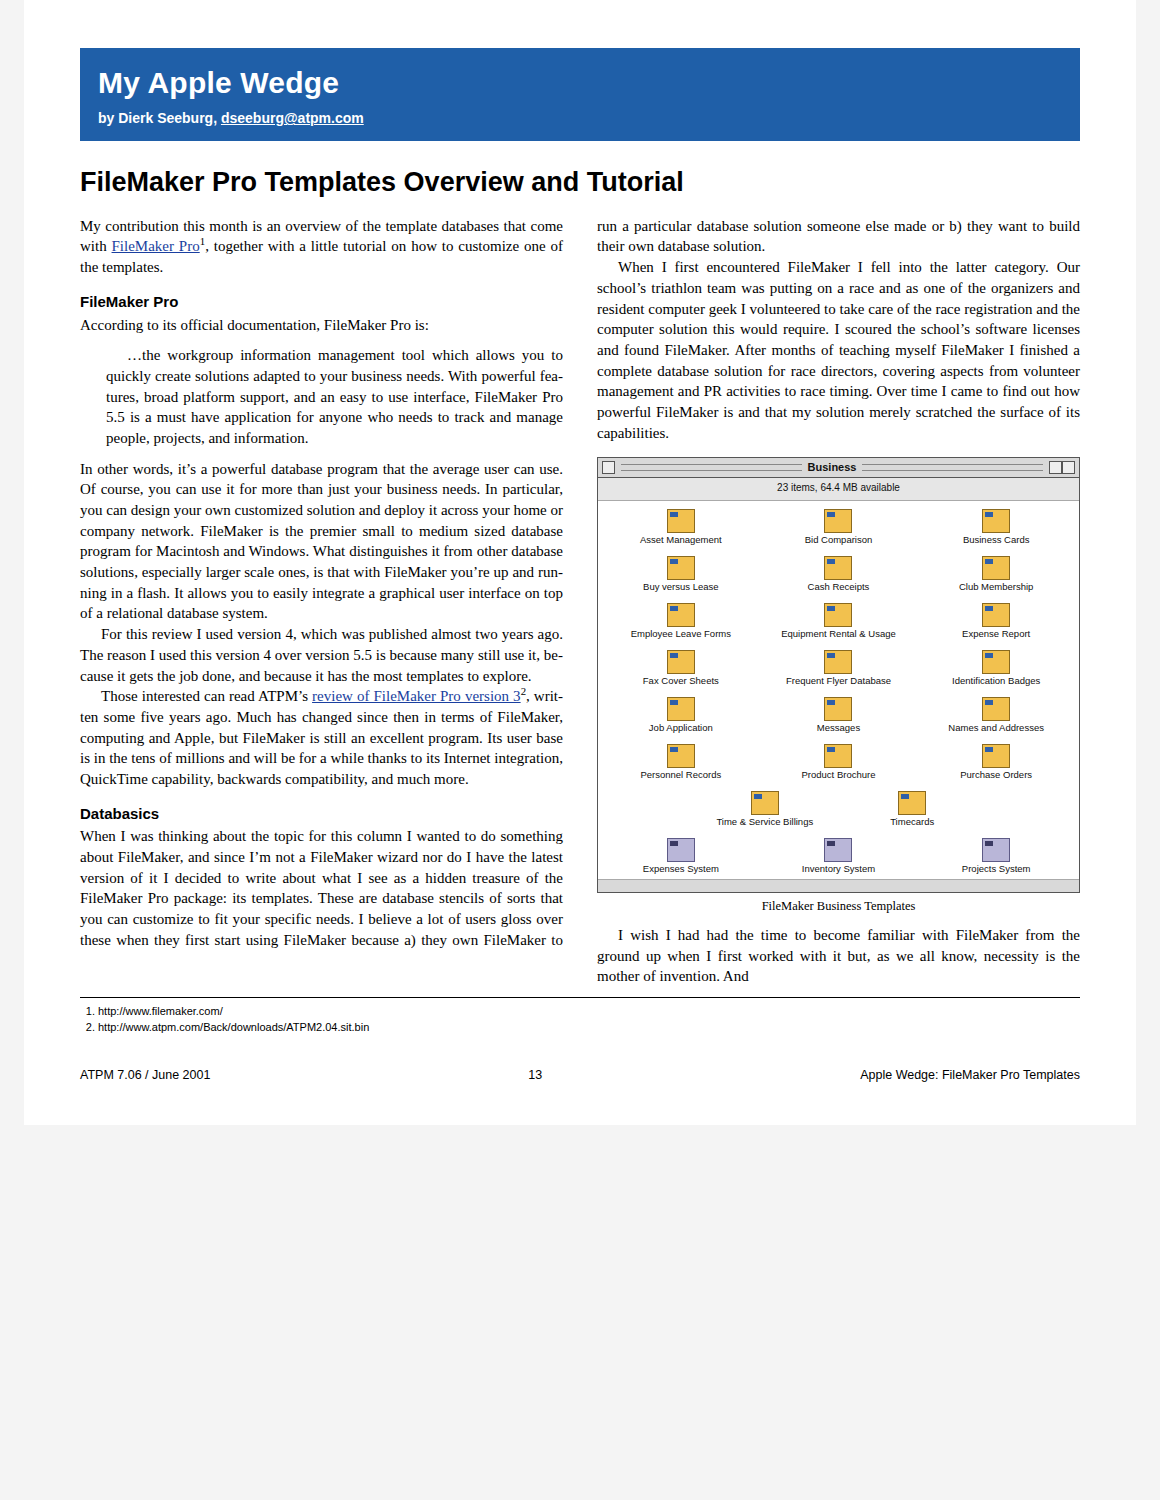My Apple Wedge
by Dierk Seeburg, dseeburg@atpm.com
FileMaker Pro Templates Overview and Tutorial
My contribution this month is an overview of the template databases that come with FileMaker Pro1, together with a little tutorial on how to customize one of the templates.
FileMaker Pro
According to its official documentation, FileMaker Pro is:
…the workgroup information management tool which allows you to quickly create solutions adapted to your business needs. With powerful features, broad platform support, and an easy to use interface, FileMaker Pro 5.5 is a must have application for anyone who needs to track and manage people, projects, and information.
In other words, it’s a powerful database program that the average user can use. Of course, you can use it for more than just your business needs. In particular, you can design your own customized solution and deploy it across your home or company network. FileMaker is the premier small to medium sized database program for Macintosh and Windows. What distinguishes it from other database solutions, especially larger scale ones, is that with FileMaker you’re up and running in a flash. It allows you to easily integrate a graphical user interface on top of a relational database system.
For this review I used version 4, which was published almost two years ago. The reason I used this version 4 over version 5.5 is because many still use it, because it gets the job done, and because it has the most templates to explore.
Those interested can read ATPM’s review of FileMaker Pro version 32, written some five years ago. Much has changed since then in terms of FileMaker, computing and Apple, but FileMaker is still an excellent program. Its user base is in the tens of millions and will be for a while thanks to its Internet integration, QuickTime capability, backwards compatibility, and much more.
Databasics
When I was thinking about the topic for this column I wanted to do something about FileMaker, and since I’m not a FileMaker wizard nor do I have the latest version of it I decided to write about what I see as a hidden treasure of the FileMaker Pro package: its templates. These are database stencils of sorts that you can customize to fit your specific needs. I believe a lot of users gloss over these when they first start using FileMaker because a) they own FileMaker to run a particular database solution someone else made or b) they want to build their own database solution.
When I first encountered FileMaker I fell into the latter category. Our school’s triathlon team was putting on a race and as one of the organizers and resident computer geek I volunteered to take care of the race registration and the computer solution this would require. I scoured the school’s software licenses and found FileMaker. After months of teaching myself FileMaker I finished a complete database solution for race directors, covering aspects from volunteer management and PR activities to race timing. Over time I came to find out how powerful FileMaker is and that my solution merely scratched the surface of its capabilities.
Business
23 items, 64.4 MB available
Asset Management
Bid Comparison
Business Cards
Buy versus Lease
Cash Receipts
Club Membership
Employee Leave Forms
Equipment Rental & Usage
Expense Report
Fax Cover Sheets
Frequent Flyer Database
Identification Badges
Job Application
Messages
Names and Addresses
Personnel Records
Product Brochure
Purchase Orders
Time & Service Billings
Timecards
Expenses System
Inventory System
Projects System
FileMaker Business Templates
I wish I had had the time to become familiar with FileMaker from the ground up when I first worked with it but, as we all know, necessity is the mother of invention. And
http://www.filemaker.com/
http://www.atpm.com/Back/downloads/ATPM2.04.sit.bin
ATPM 7.06 / June 2001 13 Apple Wedge: FileMaker Pro Templates